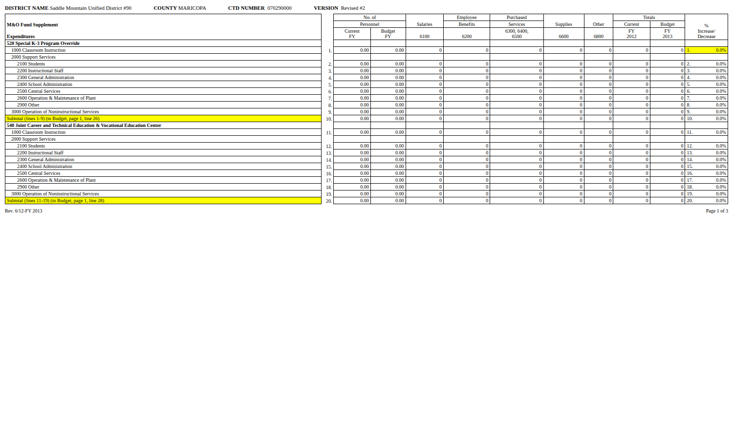DISTRICT NAME Saddle Mountain Unified District #90 COUNTY MARICOPA CTD NUMBER 070290000 VERSION Revised #2
| M&O Fund Supplement | | No. of | Salaries | Employee | Purchased | Supplies | Other | Totals | % Increase/ Decrease |
| --- | --- | --- | --- | --- | --- | --- | --- | --- | --- |
| | Personnel | Benefits | Services | Current | Budget |
| Expenditures | | Current FY | Budget FY | 6100 | 6200 | 6300, 6400, 6500 | 6600 | 6800 | FY 2012 | FY 2013 |
| 520 Special K-3 Program Override | | | | | | | | | | | |
| 1000 Classroom Instruction | 1. | 0.00 | 0.00 | 0 | 0 | 0 | 0 | 0 | 0 | 0 | 0.0% 1. |
| 2000 Support Services | | | | | | | | | | | |
| 2100 Students | 2. | 0.00 | 0.00 | 0 | 0 | 0 | 0 | 0 | 0 | 0 | 0.0% 2. |
| 2200 Instructional Staff | 3. | 0.00 | 0.00 | 0 | 0 | 0 | 0 | 0 | 0 | 0 | 0.0% 3. |
| 2300 General Administration | 4. | 0.00 | 0.00 | 0 | 0 | 0 | 0 | 0 | 0 | 0 | 0.0% 4. |
| 2400 School Administration | 5. | 0.00 | 0.00 | 0 | 0 | 0 | 0 | 0 | 0 | 0 | 0.0% 5. |
| 2500 Central Services | 6. | 0.00 | 0.00 | 0 | 0 | 0 | 0 | 0 | 0 | 0 | 0.0% 6. |
| 2600 Operation & Maintenance of Plant | 7. | 0.00 | 0.00 | 0 | 0 | 0 | 0 | 0 | 0 | 0 | 0.0% 7. |
| 2900 Other | 8. | 0.00 | 0.00 | 0 | 0 | 0 | 0 | 0 | 0 | 0 | 0.0% 8. |
| 3000 Operation of Noninstructional Services | 9. | 0.00 | 0.00 | 0 | 0 | 0 | 0 | 0 | 0 | 0 | 0.0% 9. |
| Subtotal (lines 1-9) (to Budget, page 1, line 26) | 10. | 0.00 | 0.00 | 0 | 0 | 0 | 0 | 0 | 0 | 0 | 0.0% 10. |
| 540 Joint Career and Technical Education & Vocational Education Center | | | | | | | | | | | |
| 1000 Classroom Instruction | 11. | 0.00 | 0.00 | 0 | 0 | 0 | 0 | 0 | 0 | 0 | 0.0% 11. |
| 2000 Support Services | | | | | | | | | | | |
| 2100 Students | 12. | 0.00 | 0.00 | 0 | 0 | 0 | 0 | 0 | 0 | 0 | 0.0% 12. |
| 2200 Instructional Staff | 13. | 0.00 | 0.00 | 0 | 0 | 0 | 0 | 0 | 0 | 0 | 0.0% 13. |
| 2300 General Administration | 14. | 0.00 | 0.00 | 0 | 0 | 0 | 0 | 0 | 0 | 0 | 0.0% 14. |
| 2400 School Administration | 15. | 0.00 | 0.00 | 0 | 0 | 0 | 0 | 0 | 0 | 0 | 0.0% 15. |
| 2500 Central Services | 16. | 0.00 | 0.00 | 0 | 0 | 0 | 0 | 0 | 0 | 0 | 0.0% 16. |
| 2600 Operation & Maintenance of Plant | 17. | 0.00 | 0.00 | 0 | 0 | 0 | 0 | 0 | 0 | 0 | 0.0% 17. |
| 2900 Other | 18. | 0.00 | 0.00 | 0 | 0 | 0 | 0 | 0 | 0 | 0 | 0.0% 18. |
| 3000 Operation of Noninstructional Services | 19. | 0.00 | 0.00 | 0 | 0 | 0 | 0 | 0 | 0 | 0 | 0.0% 19. |
| Subtotal (lines 11-19) (to Budget, page 1, line 28) | 20. | 0.00 | 0.00 | 0 | 0 | 0 | 0 | 0 | 0 | 0 | 0.0% 20. |
Rev. 6/12-FY 2013 Page 1 of 3